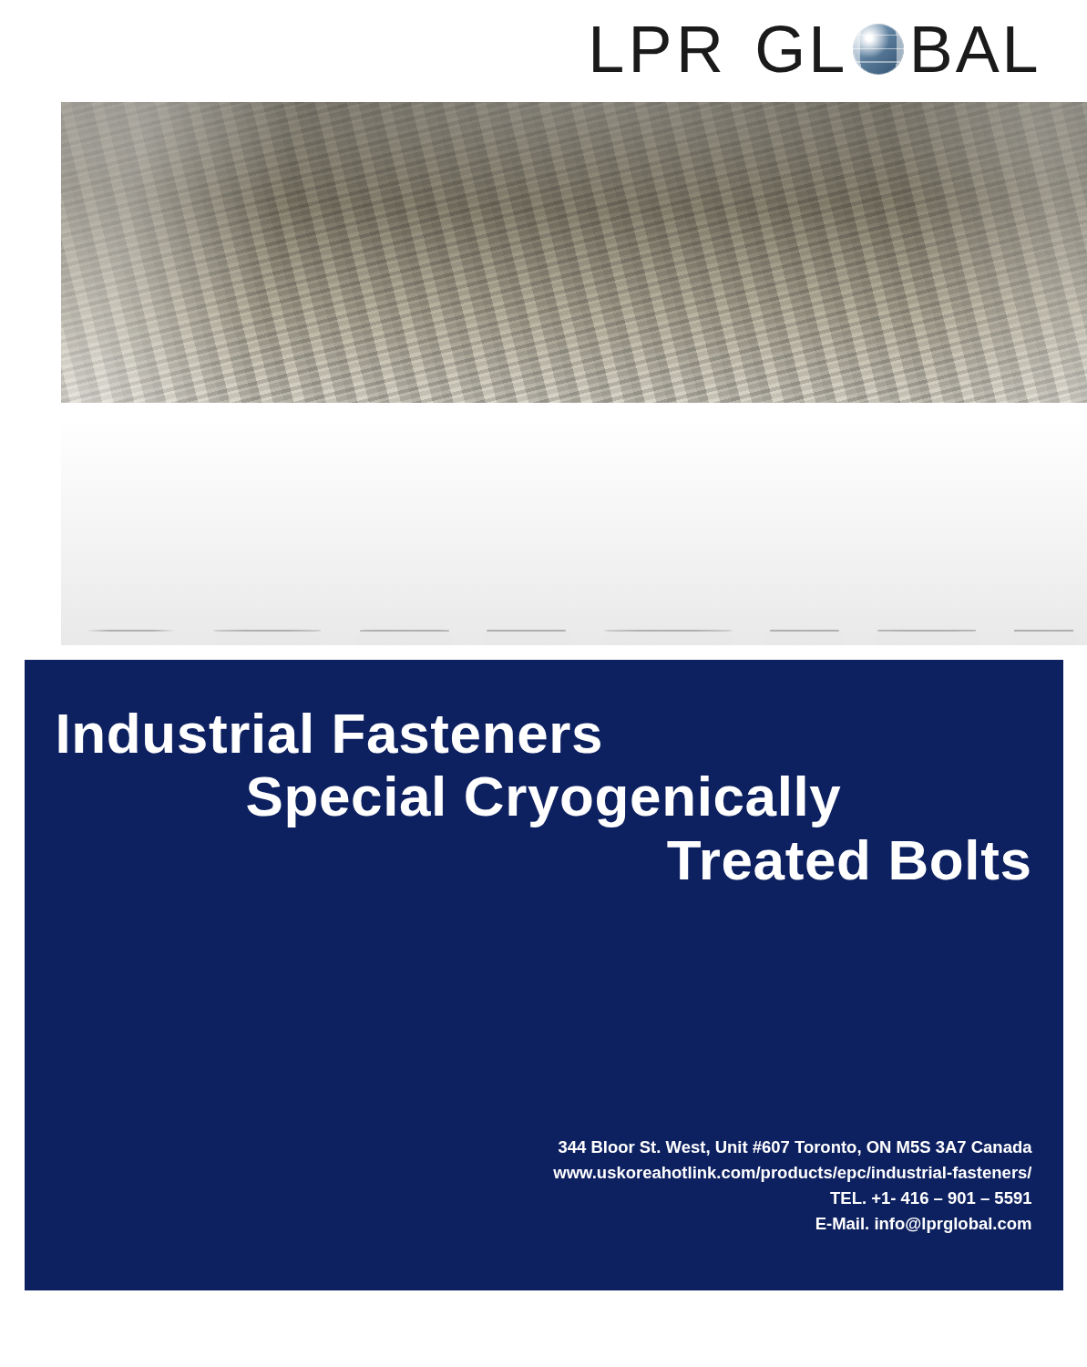LPR GL BAL
Industrial Fasteners Special Cryogenically Treated Bolts
344 Bloor St. West, Unit #607 Toronto, ON M5S 3A7 Canada
www.uskoreahotlink.com/products/epc/industrial-fasteners/
TEL. +1- 416 – 901 – 5591
E-Mail. info@lprglobal.com